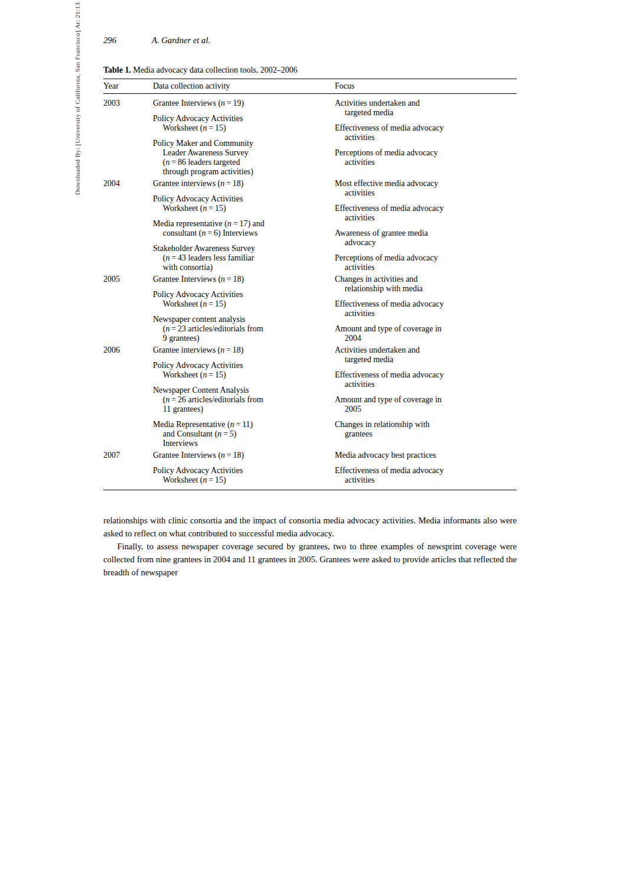Downloaded By: [University of California, San Francisco] At: 21:13 29 July 2010
296 A. Gardner et al.
Table 1. Media advocacy data collection tools, 2002–2006
| Year | Data collection activity | Focus |
| --- | --- | --- |
| 2003 | Grantee Interviews ( n = 19) Policy Advocacy Activities Worksheet ( n = 15) Policy Maker and Community Leader Awareness Survey ( n = 86 leaders targeted through program activities) | Activities undertaken and targeted media Effectiveness of media advocacy activities Perceptions of media advocacy activities |
| 2004 | Grantee interviews ( n = 18) Policy Advocacy Activities Worksheet ( n = 15) Media representative ( n = 17) and consultant ( n = 6) Interviews Stakeholder Awareness Survey ( n = 43 leaders less familiar with consortia) | Most effective media advocacy activities Effectiveness of media advocacy activities Awareness of grantee media advocacy Perceptions of media advocacy activities |
| 2005 | Grantee Interviews ( n = 18) Policy Advocacy Activities Worksheet ( n = 15) Newspaper content analysis ( n = 23 articles/editorials from 9 grantees) | Changes in activities and relationship with media Effectiveness of media advocacy activities Amount and type of coverage in 2004 |
| 2006 | Grantee interviews ( n = 18) Policy Advocacy Activities Worksheet ( n = 15) Newspaper Content Analysis ( n = 26 articles/editorials from 11 grantees) Media Representative ( n = 11) and Consultant ( n = 5) Interviews | Activities undertaken and targeted media Effectiveness of media advocacy activities Amount and type of coverage in 2005 Changes in relationship with grantees |
| 2007 | Grantee Interviews ( n = 18) Policy Advocacy Activities Worksheet ( n = 15) | Media advocacy best practices Effectiveness of media advocacy activities |
relationships with clinic consortia and the impact of consortia media advocacy activities. Media informants also were asked to reflect on what contributed to successful media advocacy.
Finally, to assess newspaper coverage secured by grantees, two to three examples of newsprint coverage were collected from nine grantees in 2004 and 11 grantees in 2005. Grantees were asked to provide articles that reflected the breadth of newspaper